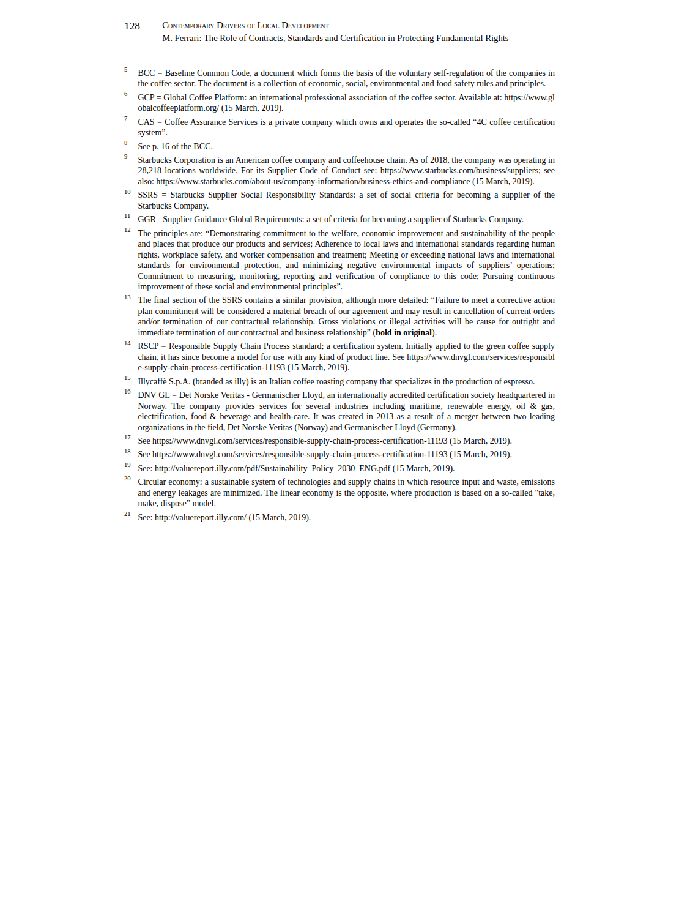128
Contemporary Drivers of Local Development
M. Ferrari: The Role of Contracts, Standards and Certification in Protecting Fundamental Rights
BCC = Baseline Common Code, a document which forms the basis of the voluntary self-regulation of the companies in the coffee sector. The document is a collection of economic, social, environmental and food safety rules and principles.
GCP = Global Coffee Platform: an international professional association of the coffee sector. Available at: https://www.globalcoffeeplatform.org/ (15 March, 2019).
CAS = Coffee Assurance Services is a private company which owns and operates the so-called “4C coffee certification system”.
See p. 16 of the BCC.
Starbucks Corporation is an American coffee company and coffeehouse chain. As of 2018, the company was operating in 28,218 locations worldwide. For its Supplier Code of Conduct see: https://www.starbucks.com/business/suppliers; see also: https://www.starbucks.com/about-us/company-information/business-ethics-and-compliance (15 March, 2019).
SSRS = Starbucks Supplier Social Responsibility Standards: a set of social criteria for becoming a supplier of the Starbucks Company.
GGR= Supplier Guidance Global Requirements: a set of criteria for becoming a supplier of Starbucks Company.
The principles are: “Demonstrating commitment to the welfare, economic improvement and sustainability of the people and places that produce our products and services; Adherence to local laws and international standards regarding human rights, workplace safety, and worker compensation and treatment; Meeting or exceeding national laws and international standards for environmental protection, and minimizing negative environmental impacts of suppliers’ operations; Commitment to measuring, monitoring, reporting and verification of compliance to this code; Pursuing continuous improvement of these social and environmental principles”.
The final section of the SSRS contains a similar provision, although more detailed: “Failure to meet a corrective action plan commitment will be considered a material breach of our agreement and may result in cancellation of current orders and/or termination of our contractual relationship. Gross violations or illegal activities will be cause for outright and immediate termination of our contractual and business relationship” (bold in original).
RSCP = Responsible Supply Chain Process standard; a certification system. Initially applied to the green coffee supply chain, it has since become a model for use with any kind of product line. See https://www.dnvgl.com/services/responsible-supply-chain-process-certification-11193 (15 March, 2019).
Illycaffè S.p.A. (branded as illy) is an Italian coffee roasting company that specializes in the production of espresso.
DNV GL = Det Norske Veritas - Germanischer Lloyd, an internationally accredited certification society headquartered in Norway. The company provides services for several industries including maritime, renewable energy, oil & gas, electrification, food & beverage and health-care. It was created in 2013 as a result of a merger between two leading organizations in the field, Det Norske Veritas (Norway) and Germanischer Lloyd (Germany).
See https://www.dnvgl.com/services/responsible-supply-chain-process-certification-11193 (15 March, 2019).
See https://www.dnvgl.com/services/responsible-supply-chain-process-certification-11193 (15 March, 2019).
See: http://valuereport.illy.com/pdf/Sustainability_Policy_2030_ENG.pdf (15 March, 2019).
Circular economy: a sustainable system of technologies and supply chains in which resource input and waste, emissions and energy leakages are minimized. The linear economy is the opposite, where production is based on a so-called "take, make, dispose” model.
See: http://valuereport.illy.com/ (15 March, 2019).